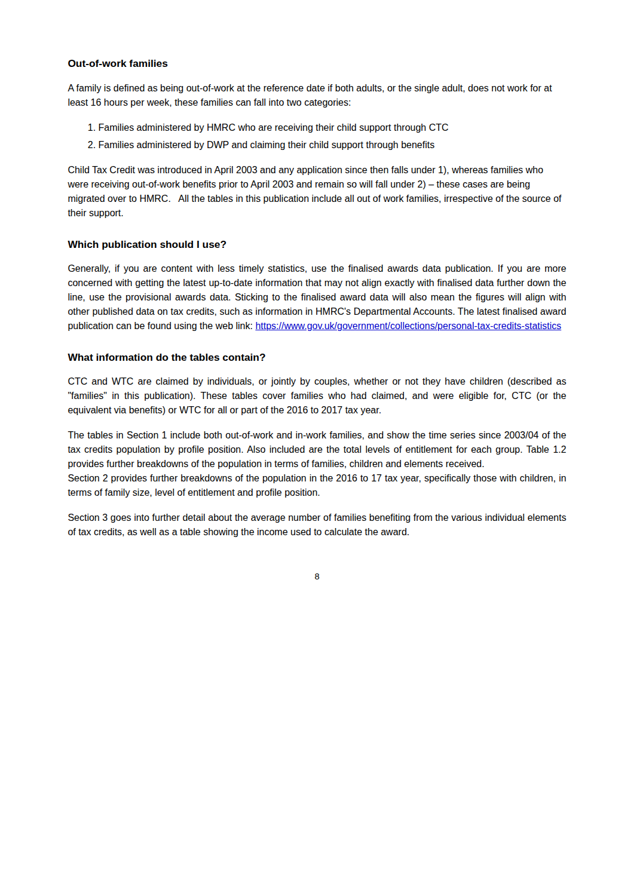Out-of-work families
A family is defined as being out-of-work at the reference date if both adults, or the single adult, does not work for at least 16 hours per week, these families can fall into two categories:
Families administered by HMRC who are receiving their child support through CTC
Families administered by DWP and claiming their child support through benefits
Child Tax Credit was introduced in April 2003 and any application since then falls under 1), whereas families who were receiving out-of-work benefits prior to April 2003 and remain so will fall under 2) – these cases are being migrated over to HMRC. All the tables in this publication include all out of work families, irrespective of the source of their support.
Which publication should I use?
Generally, if you are content with less timely statistics, use the finalised awards data publication. If you are more concerned with getting the latest up-to-date information that may not align exactly with finalised data further down the line, use the provisional awards data. Sticking to the finalised award data will also mean the figures will align with other published data on tax credits, such as information in HMRC's Departmental Accounts. The latest finalised award publication can be found using the web link: https://www.gov.uk/government/collections/personal-tax-credits-statistics
What information do the tables contain?
CTC and WTC are claimed by individuals, or jointly by couples, whether or not they have children (described as "families" in this publication). These tables cover families who had claimed, and were eligible for, CTC (or the equivalent via benefits) or WTC for all or part of the 2016 to 2017 tax year.
The tables in Section 1 include both out-of-work and in-work families, and show the time series since 2003/04 of the tax credits population by profile position. Also included are the total levels of entitlement for each group. Table 1.2 provides further breakdowns of the population in terms of families, children and elements received.
Section 2 provides further breakdowns of the population in the 2016 to 17 tax year, specifically those with children, in terms of family size, level of entitlement and profile position.
Section 3 goes into further detail about the average number of families benefiting from the various individual elements of tax credits, as well as a table showing the income used to calculate the award.
8